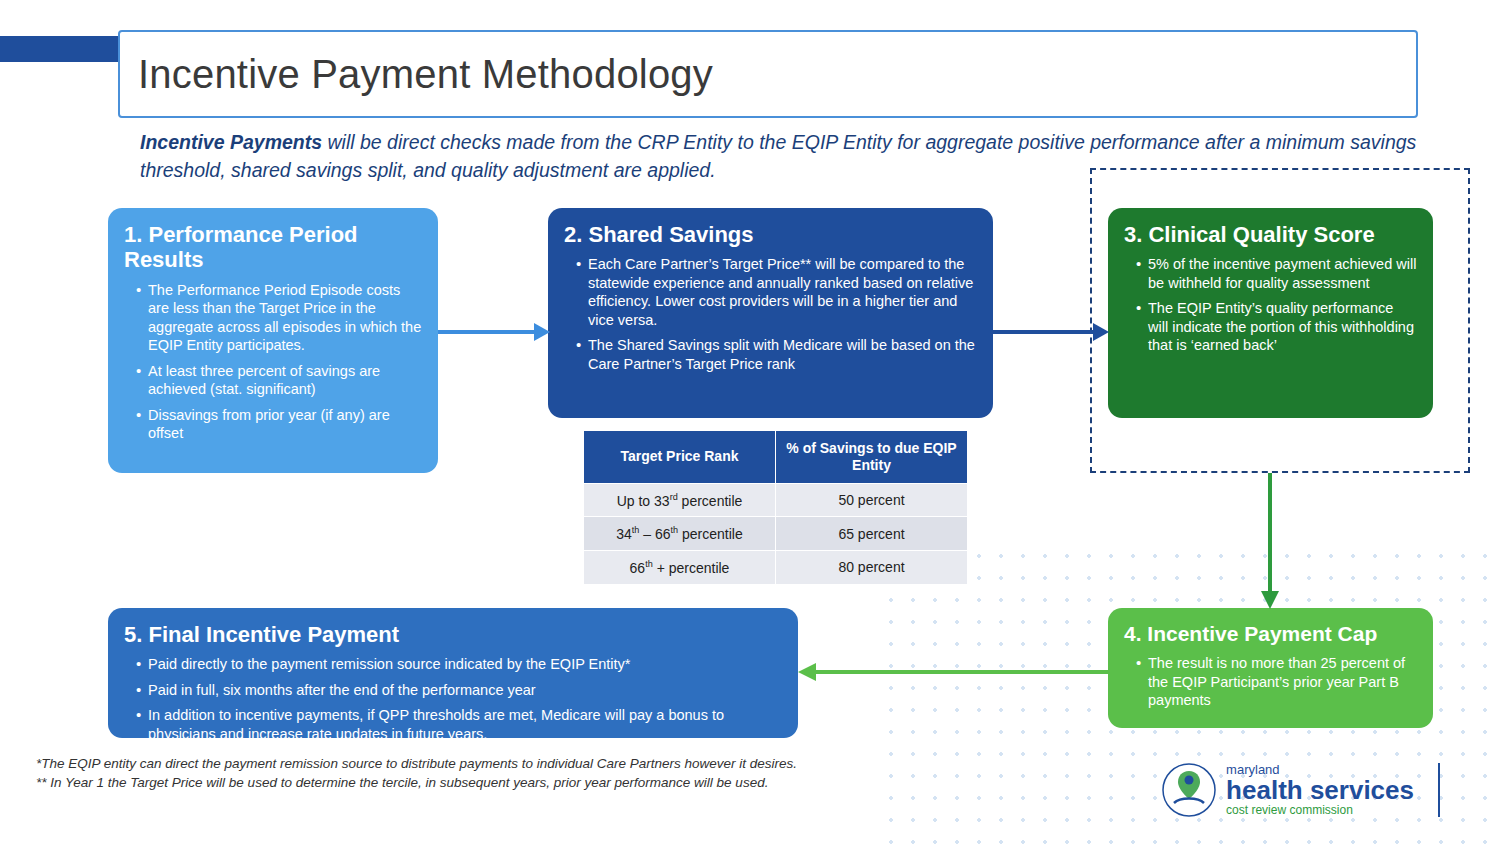Incentive Payment Methodology
Incentive Payments will be direct checks made from the CRP Entity to the EQIP Entity for aggregate positive performance after a minimum savings threshold, shared savings split, and quality adjustment are applied.
1. Performance Period
Results
The Performance Period Episode costs are less than the Target Price in the aggregate across all episodes in which the EQIP Entity participates.
At least three percent of savings are achieved (stat. significant)
Dissavings from prior year (if any) are offset
2. Shared Savings
Each Care Partner’s Target Price** will be compared to the statewide experience and annually ranked based on relative efficiency. Lower cost providers will be in a higher tier and vice versa.
The Shared Savings split with Medicare will be based on the Care Partner’s Target Price rank
3. Clinical Quality Score
5% of the incentive payment achieved will be withheld for quality assessment
The EQIP Entity’s quality performance will indicate the portion of this withholding that is ‘earned back’
4. Incentive Payment Cap
The result is no more than 25 percent of the EQIP Participant’s prior year Part B payments
5. Final Incentive Payment
Paid directly to the payment remission source indicated by the EQIP Entity*
Paid in full, six months after the end of the performance year
In addition to incentive payments, if QPP thresholds are met, Medicare will pay a bonus to physicians and increase rate updates in future years.
| Target Price Rank | % of Savings to due EQIP Entity |
| --- | --- |
| Up to 33 rd percentile | 50 percent |
| 34 th – 66 th percentile | 65 percent |
| 66 th + percentile | 80 percent |
*The EQIP entity can direct the payment remission source to distribute payments to individual Care Partners however it desires.
** In Year 1 the Target Price will be used to determine the tercile, in subsequent years, prior year performance will be used.
maryland
health services
cost review commission